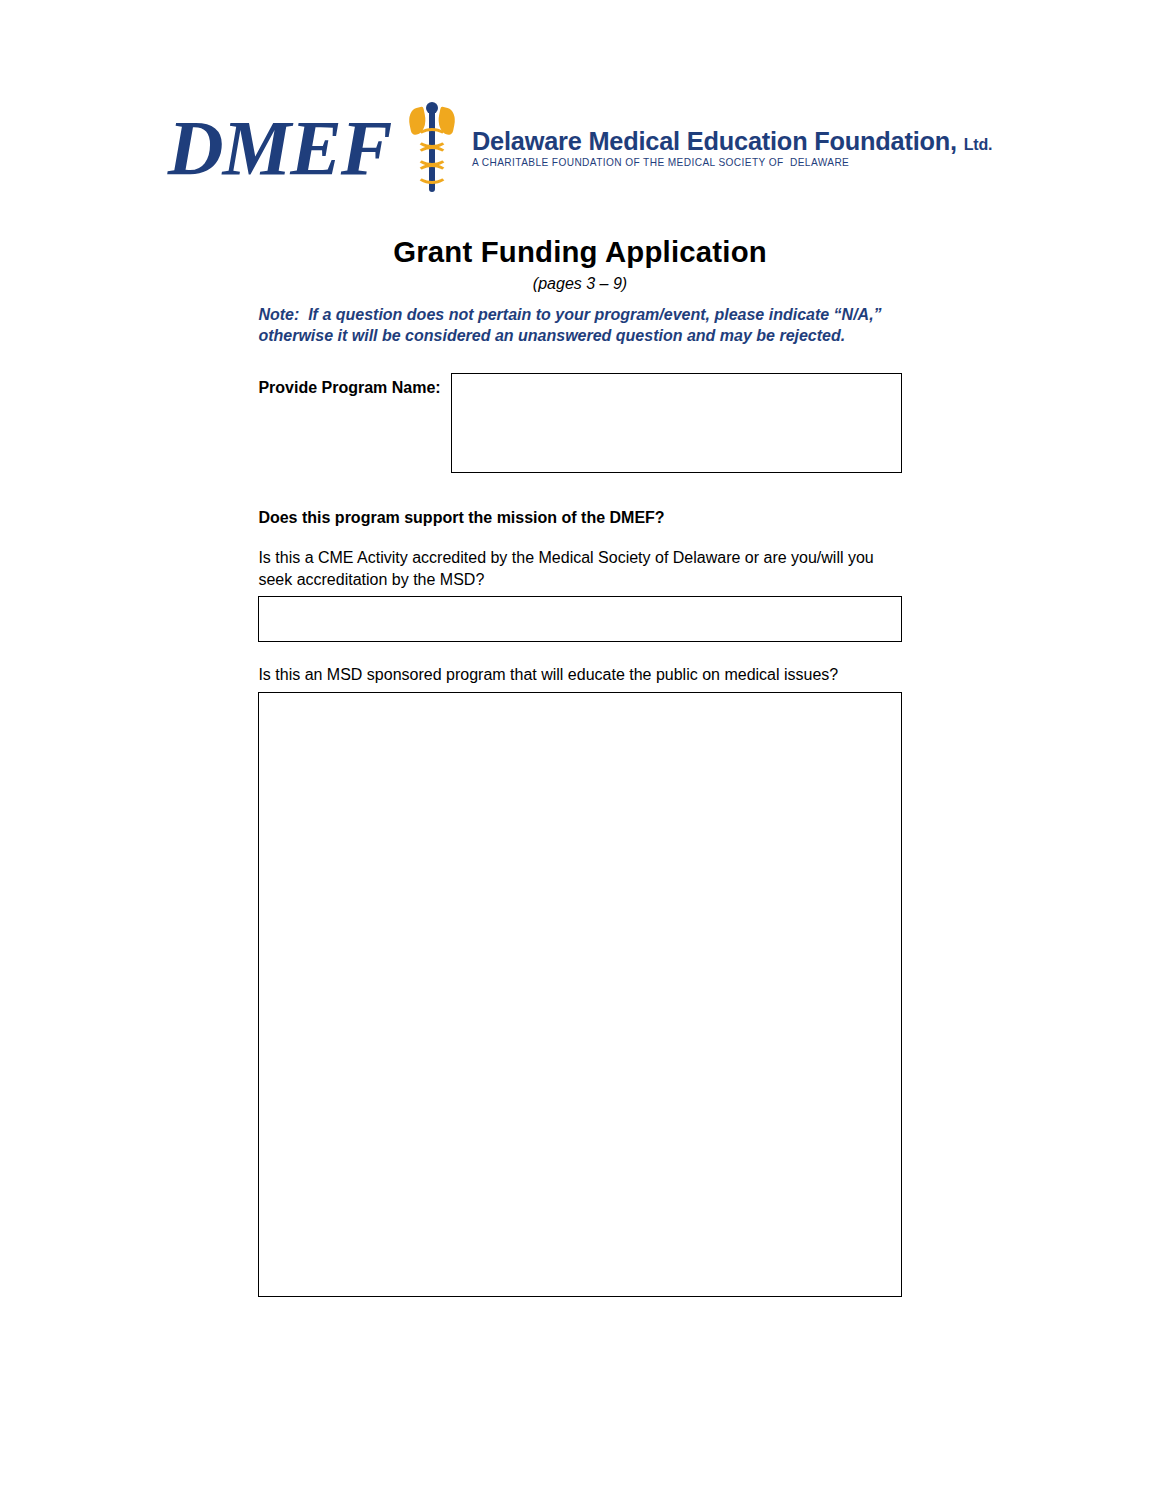DMEF
Delaware Medical Education Foundation, Ltd.
A CHARITABLE FOUNDATION OF THE MEDICAL SOCIETY OF DELAWARE
Grant Funding Application
(pages 3 – 9)
Note: If a question does not pertain to your program/event, please indicate “N/A,” otherwise it will be considered an unanswered question and may be rejected.
Provide Program Name:
Does this program support the mission of the DMEF?
Is this a CME Activity accredited by the Medical Society of Delaware or are you/will you seek accreditation by the MSD?
Is this an MSD sponsored program that will educate the public on medical issues?